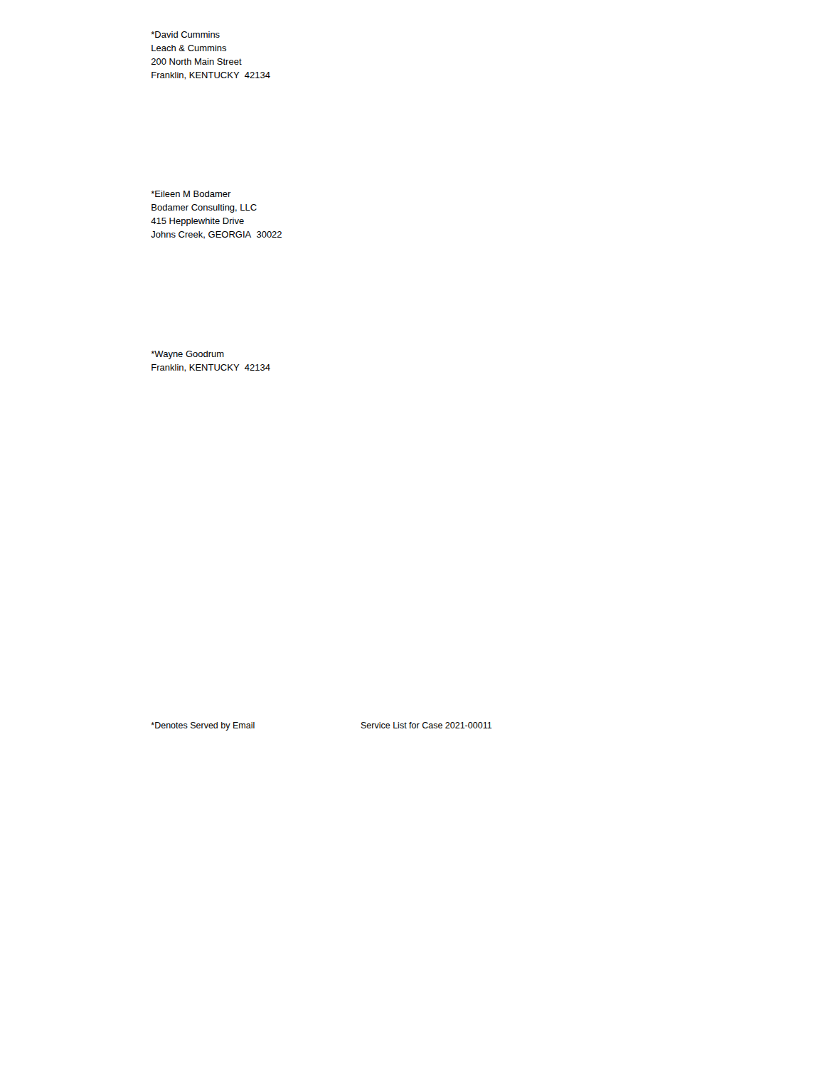*David Cummins
Leach & Cummins
200 North Main Street
Franklin, KENTUCKY 42134
*Eileen M Bodamer
Bodamer Consulting, LLC
415 Hepplewhite Drive
Johns Creek, GEORGIA 30022
*Wayne Goodrum
Franklin, KENTUCKY 42134
*Denotes Served by Email Service List for Case 2021-00011